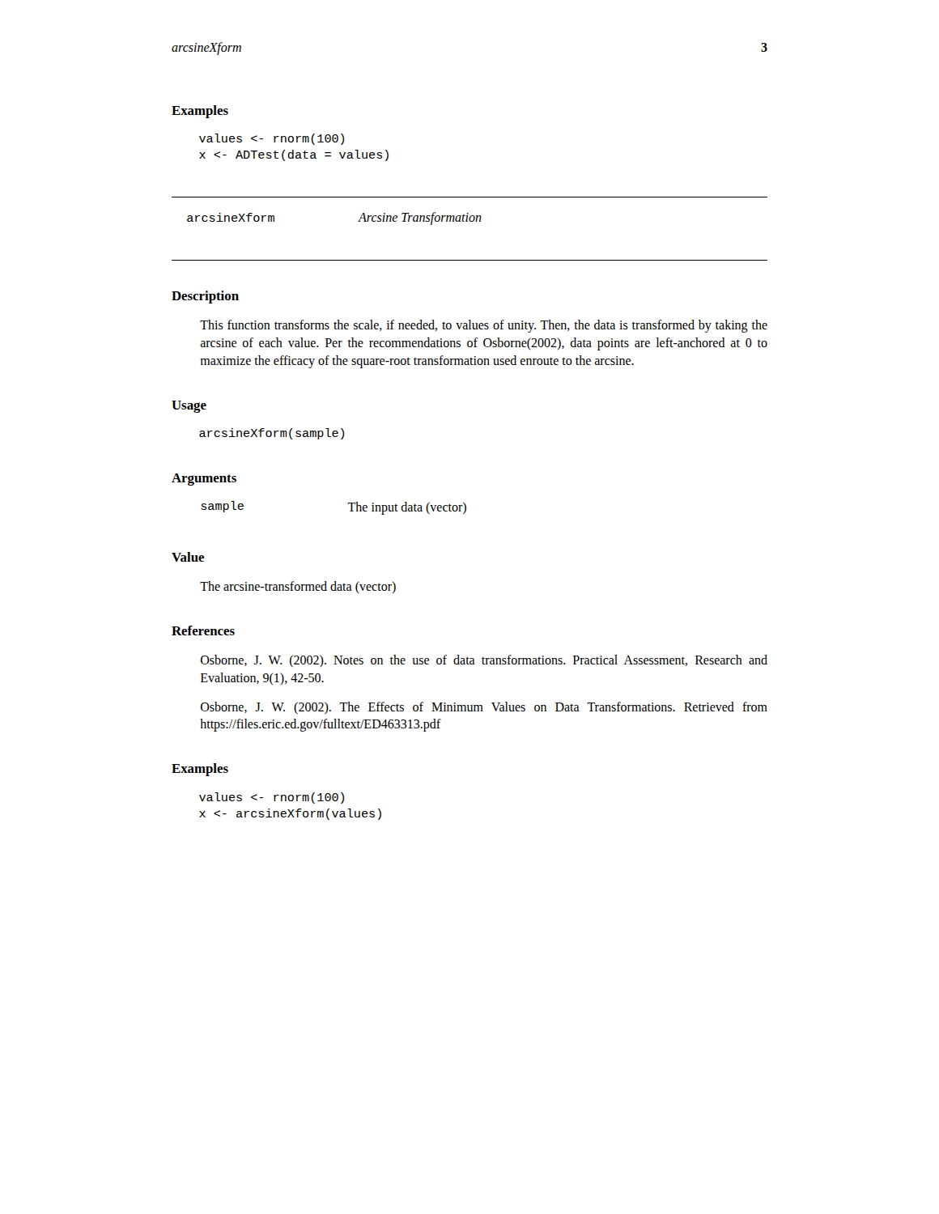arcsineXform 3
Examples
values <- rnorm(100)
x <- ADTest(data = values)
arcsineXform Arcsine Transformation
Description
This function transforms the scale, if needed, to values of unity. Then, the data is transformed by taking the arcsine of each value. Per the recommendations of Osborne(2002), data points are left-anchored at 0 to maximize the efficacy of the square-root transformation used enroute to the arcsine.
Usage
arcsineXform(sample)
Arguments
| sample | The input data (vector) |
Value
The arcsine-transformed data (vector)
References
Osborne, J. W. (2002). Notes on the use of data transformations. Practical Assessment, Research and Evaluation, 9(1), 42-50.
Osborne, J. W. (2002). The Effects of Minimum Values on Data Transformations. Retrieved from https://files.eric.ed.gov/fulltext/ED463313.pdf
Examples
values <- rnorm(100)
x <- arcsineXform(values)